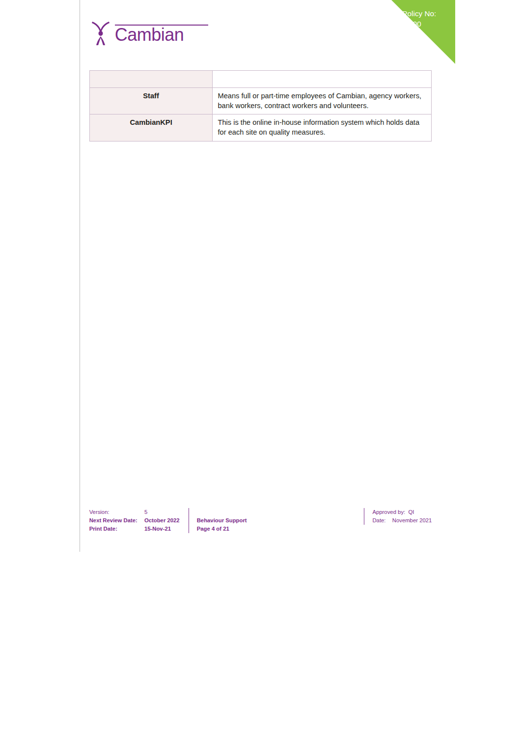Policy No:
45.00
Cambian
| Staff | Means full or part-time employees of Cambian, agency workers, bank workers, contract workers and volunteers. |
| CambianKPI | This is the online in-house information system which holds data for each site on quality measures. |
Version:
Next Review Date:
Print Date:
5
October 2022
15-Nov-21
Behaviour Support
Page 4 of 21
Approved by: QI
Date: November 2021